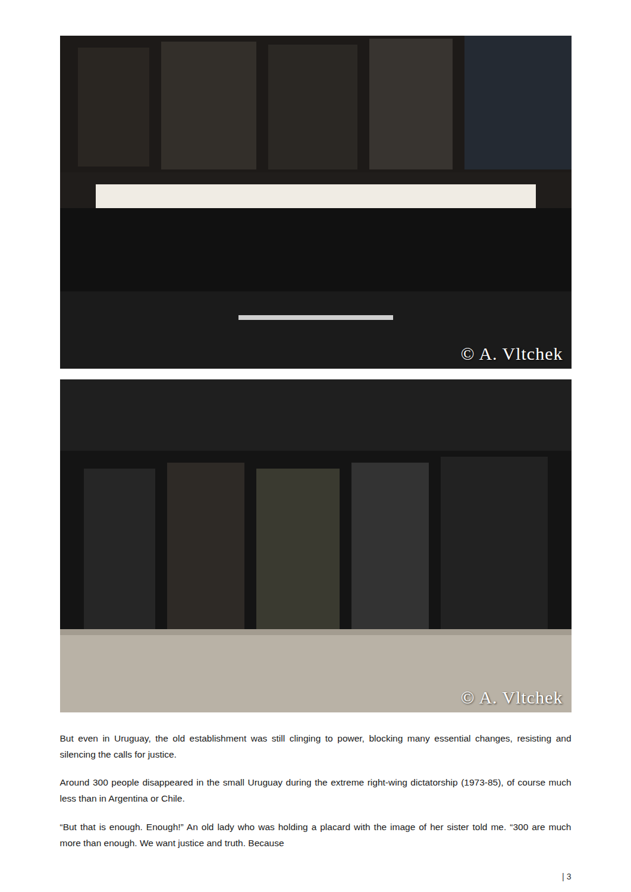© A. Vltchek
© A. Vltchek
But even in Uruguay, the old establishment was still clinging to power, blocking many essential changes, resisting and silencing the calls for justice.
Around 300 people disappeared in the small Uruguay during the extreme right-wing dictatorship (1973-85), of course much less than in Argentina or Chile.
“But that is enough. Enough!” An old lady who was holding a placard with the image of her sister told me. “300 are much more than enough. We want justice and truth. Because
|3